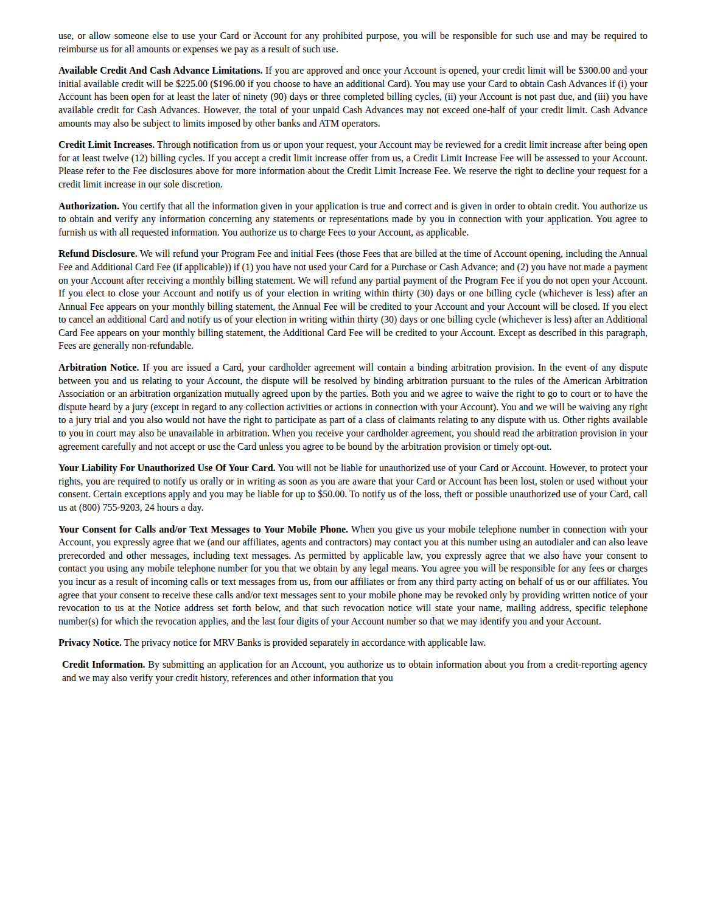use, or allow someone else to use your Card or Account for any prohibited purpose, you will be responsible for such use and may be required to reimburse us for all amounts or expenses we pay as a result of such use.
Available Credit And Cash Advance Limitations. If you are approved and once your Account is opened, your credit limit will be $300.00 and your initial available credit will be $225.00 ($196.00 if you choose to have an additional Card). You may use your Card to obtain Cash Advances if (i) your Account has been open for at least the later of ninety (90) days or three completed billing cycles, (ii) your Account is not past due, and (iii) you have available credit for Cash Advances. However, the total of your unpaid Cash Advances may not exceed one-half of your credit limit. Cash Advance amounts may also be subject to limits imposed by other banks and ATM operators.
Credit Limit Increases. Through notification from us or upon your request, your Account may be reviewed for a credit limit increase after being open for at least twelve (12) billing cycles. If you accept a credit limit increase offer from us, a Credit Limit Increase Fee will be assessed to your Account. Please refer to the Fee disclosures above for more information about the Credit Limit Increase Fee. We reserve the right to decline your request for a credit limit increase in our sole discretion.
Authorization. You certify that all the information given in your application is true and correct and is given in order to obtain credit. You authorize us to obtain and verify any information concerning any statements or representations made by you in connection with your application. You agree to furnish us with all requested information. You authorize us to charge Fees to your Account, as applicable.
Refund Disclosure. We will refund your Program Fee and initial Fees (those Fees that are billed at the time of Account opening, including the Annual Fee and Additional Card Fee (if applicable)) if (1) you have not used your Card for a Purchase or Cash Advance; and (2) you have not made a payment on your Account after receiving a monthly billing statement. We will refund any partial payment of the Program Fee if you do not open your Account. If you elect to close your Account and notify us of your election in writing within thirty (30) days or one billing cycle (whichever is less) after an Annual Fee appears on your monthly billing statement, the Annual Fee will be credited to your Account and your Account will be closed. If you elect to cancel an additional Card and notify us of your election in writing within thirty (30) days or one billing cycle (whichever is less) after an Additional Card Fee appears on your monthly billing statement, the Additional Card Fee will be credited to your Account. Except as described in this paragraph, Fees are generally non-refundable.
Arbitration Notice. If you are issued a Card, your cardholder agreement will contain a binding arbitration provision. In the event of any dispute between you and us relating to your Account, the dispute will be resolved by binding arbitration pursuant to the rules of the American Arbitration Association or an arbitration organization mutually agreed upon by the parties. Both you and we agree to waive the right to go to court or to have the dispute heard by a jury (except in regard to any collection activities or actions in connection with your Account). You and we will be waiving any right to a jury trial and you also would not have the right to participate as part of a class of claimants relating to any dispute with us. Other rights available to you in court may also be unavailable in arbitration. When you receive your cardholder agreement, you should read the arbitration provision in your agreement carefully and not accept or use the Card unless you agree to be bound by the arbitration provision or timely opt-out.
Your Liability For Unauthorized Use Of Your Card. You will not be liable for unauthorized use of your Card or Account. However, to protect your rights, you are required to notify us orally or in writing as soon as you are aware that your Card or Account has been lost, stolen or used without your consent. Certain exceptions apply and you may be liable for up to $50.00. To notify us of the loss, theft or possible unauthorized use of your Card, call us at (800) 755-9203, 24 hours a day.
Your Consent for Calls and/or Text Messages to Your Mobile Phone. When you give us your mobile telephone number in connection with your Account, you expressly agree that we (and our affiliates, agents and contractors) may contact you at this number using an autodialer and can also leave prerecorded and other messages, including text messages. As permitted by applicable law, you expressly agree that we also have your consent to contact you using any mobile telephone number for you that we obtain by any legal means. You agree you will be responsible for any fees or charges you incur as a result of incoming calls or text messages from us, from our affiliates or from any third party acting on behalf of us or our affiliates. You agree that your consent to receive these calls and/or text messages sent to your mobile phone may be revoked only by providing written notice of your revocation to us at the Notice address set forth below, and that such revocation notice will state your name, mailing address, specific telephone number(s) for which the revocation applies, and the last four digits of your Account number so that we may identify you and your Account.
Privacy Notice. The privacy notice for MRV Banks is provided separately in accordance with applicable law.
Credit Information. By submitting an application for an Account, you authorize us to obtain information about you from a credit-reporting agency and we may also verify your credit history, references and other information that you